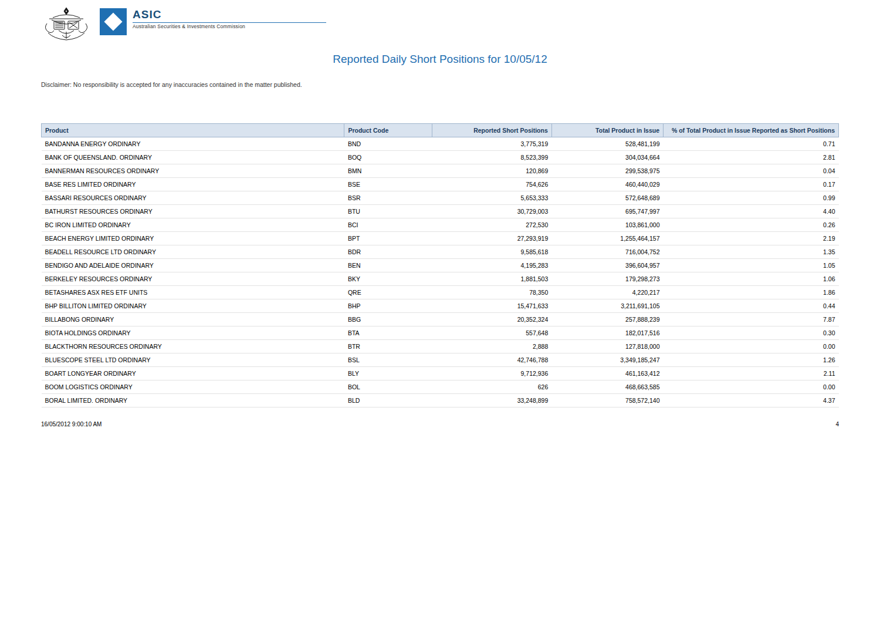ASIC
Australian Securities & Investments Commission
Reported Daily Short Positions for 10/05/12
Disclaimer: No responsibility is accepted for any inaccuracies contained in the matter published.
| Product | Product Code | Reported Short Positions | Total Product in Issue | % of Total Product in Issue Reported as Short Positions |
| --- | --- | --- | --- | --- |
| BANDANNA ENERGY ORDINARY | BND | 3,775,319 | 528,481,199 | 0.71 |
| BANK OF QUEENSLAND. ORDINARY | BOQ | 8,523,399 | 304,034,664 | 2.81 |
| BANNERMAN RESOURCES ORDINARY | BMN | 120,869 | 299,538,975 | 0.04 |
| BASE RES LIMITED ORDINARY | BSE | 754,626 | 460,440,029 | 0.17 |
| BASSARI RESOURCES ORDINARY | BSR | 5,653,333 | 572,648,689 | 0.99 |
| BATHURST RESOURCES ORDINARY | BTU | 30,729,003 | 695,747,997 | 4.40 |
| BC IRON LIMITED ORDINARY | BCI | 272,530 | 103,861,000 | 0.26 |
| BEACH ENERGY LIMITED ORDINARY | BPT | 27,293,919 | 1,255,464,157 | 2.19 |
| BEADELL RESOURCE LTD ORDINARY | BDR | 9,585,618 | 716,004,752 | 1.35 |
| BENDIGO AND ADELAIDE ORDINARY | BEN | 4,195,283 | 396,604,957 | 1.05 |
| BERKELEY RESOURCES ORDINARY | BKY | 1,881,503 | 179,298,273 | 1.06 |
| BETASHARES ASX RES ETF UNITS | QRE | 78,350 | 4,220,217 | 1.86 |
| BHP BILLITON LIMITED ORDINARY | BHP | 15,471,633 | 3,211,691,105 | 0.44 |
| BILLABONG ORDINARY | BBG | 20,352,324 | 257,888,239 | 7.87 |
| BIOTA HOLDINGS ORDINARY | BTA | 557,648 | 182,017,516 | 0.30 |
| BLACKTHORN RESOURCES ORDINARY | BTR | 2,888 | 127,818,000 | 0.00 |
| BLUESCOPE STEEL LTD ORDINARY | BSL | 42,746,788 | 3,349,185,247 | 1.26 |
| BOART LONGYEAR ORDINARY | BLY | 9,712,936 | 461,163,412 | 2.11 |
| BOOM LOGISTICS ORDINARY | BOL | 626 | 468,663,585 | 0.00 |
| BORAL LIMITED. ORDINARY | BLD | 33,248,899 | 758,572,140 | 4.37 |
16/05/2012 9:00:10 AM
4